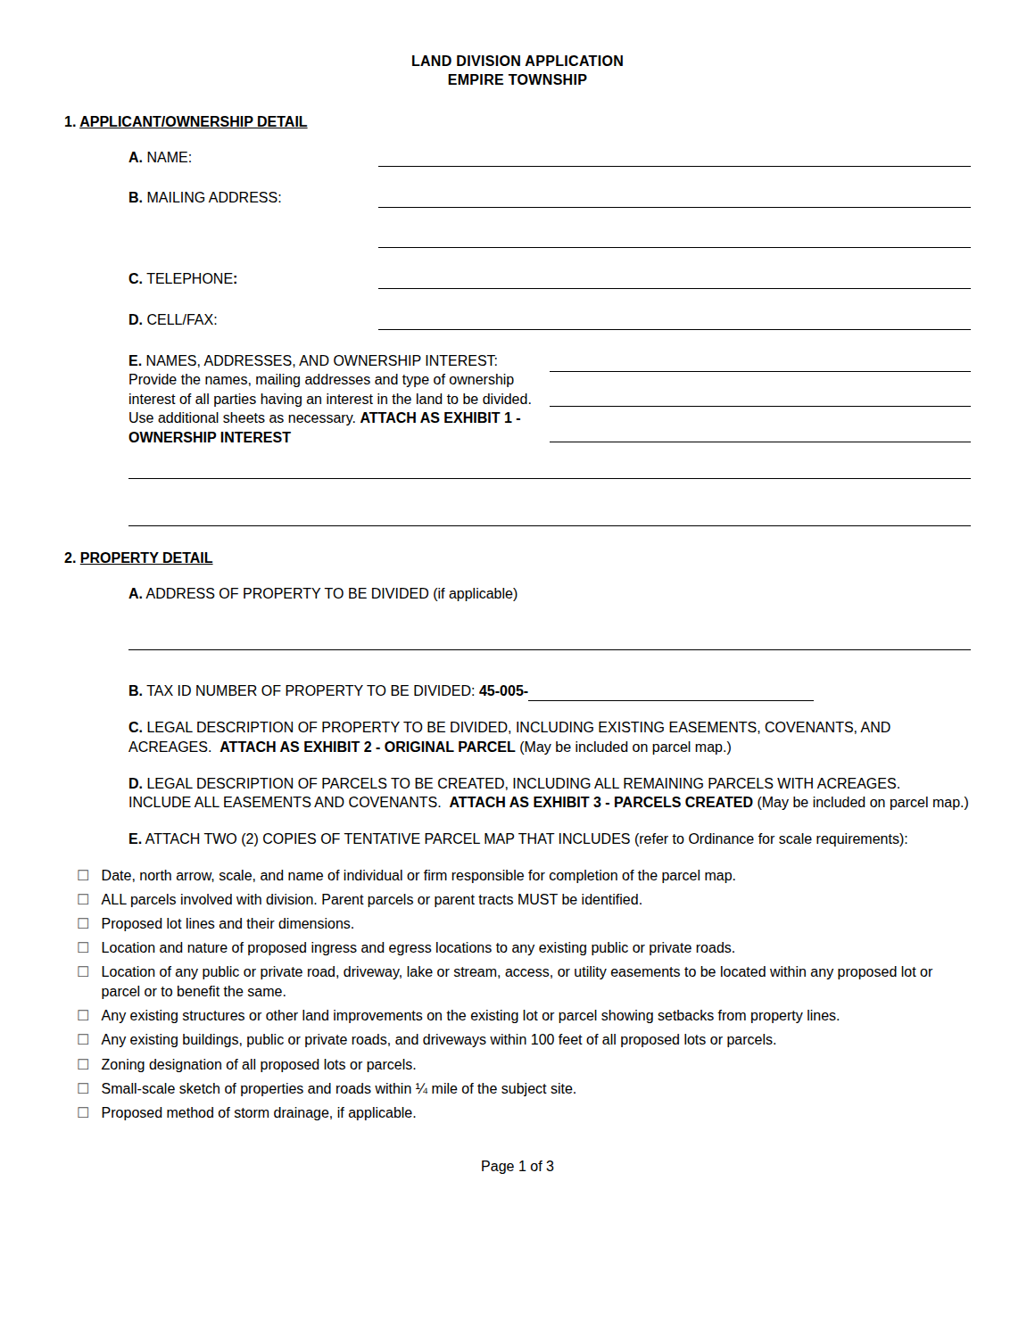LAND DIVISION APPLICATION
EMPIRE TOWNSHIP
APPLICANT/OWNERSHIP DETAIL
A. NAME:
B. MAILING ADDRESS:
C. TELEPHONE:
D. CELL/FAX:
E. NAMES, ADDRESSES, AND OWNERSHIP INTEREST: Provide the names, mailing addresses and type of ownership interest of all parties having an interest in the land to be divided. Use additional sheets as necessary. ATTACH AS EXHIBIT 1 - OWNERSHIP INTEREST
PROPERTY DETAIL
A. ADDRESS OF PROPERTY TO BE DIVIDED (if applicable)
B. TAX ID NUMBER OF PROPERTY TO BE DIVIDED: 45-005-
C. LEGAL DESCRIPTION OF PROPERTY TO BE DIVIDED, INCLUDING EXISTING EASEMENTS, COVENANTS, AND ACREAGES. ATTACH AS EXHIBIT 2 - ORIGINAL PARCEL (May be included on parcel map.)
D. LEGAL DESCRIPTION OF PARCELS TO BE CREATED, INCLUDING ALL REMAINING PARCELS WITH ACREAGES. INCLUDE ALL EASEMENTS AND COVENANTS. ATTACH AS EXHIBIT 3 - PARCELS CREATED (May be included on parcel map.)
E. ATTACH TWO (2) COPIES OF TENTATIVE PARCEL MAP THAT INCLUDES (refer to Ordinance for scale requirements):
Date, north arrow, scale, and name of individual or firm responsible for completion of the parcel map.
ALL parcels involved with division. Parent parcels or parent tracts MUST be identified.
Proposed lot lines and their dimensions.
Location and nature of proposed ingress and egress locations to any existing public or private roads.
Location of any public or private road, driveway, lake or stream, access, or utility easements to be located within any proposed lot or parcel or to benefit the same.
Any existing structures or other land improvements on the existing lot or parcel showing setbacks from property lines.
Any existing buildings, public or private roads, and driveways within 100 feet of all proposed lots or parcels.
Zoning designation of all proposed lots or parcels.
Small-scale sketch of properties and roads within ¼ mile of the subject site.
Proposed method of storm drainage, if applicable.
Page 1 of 3